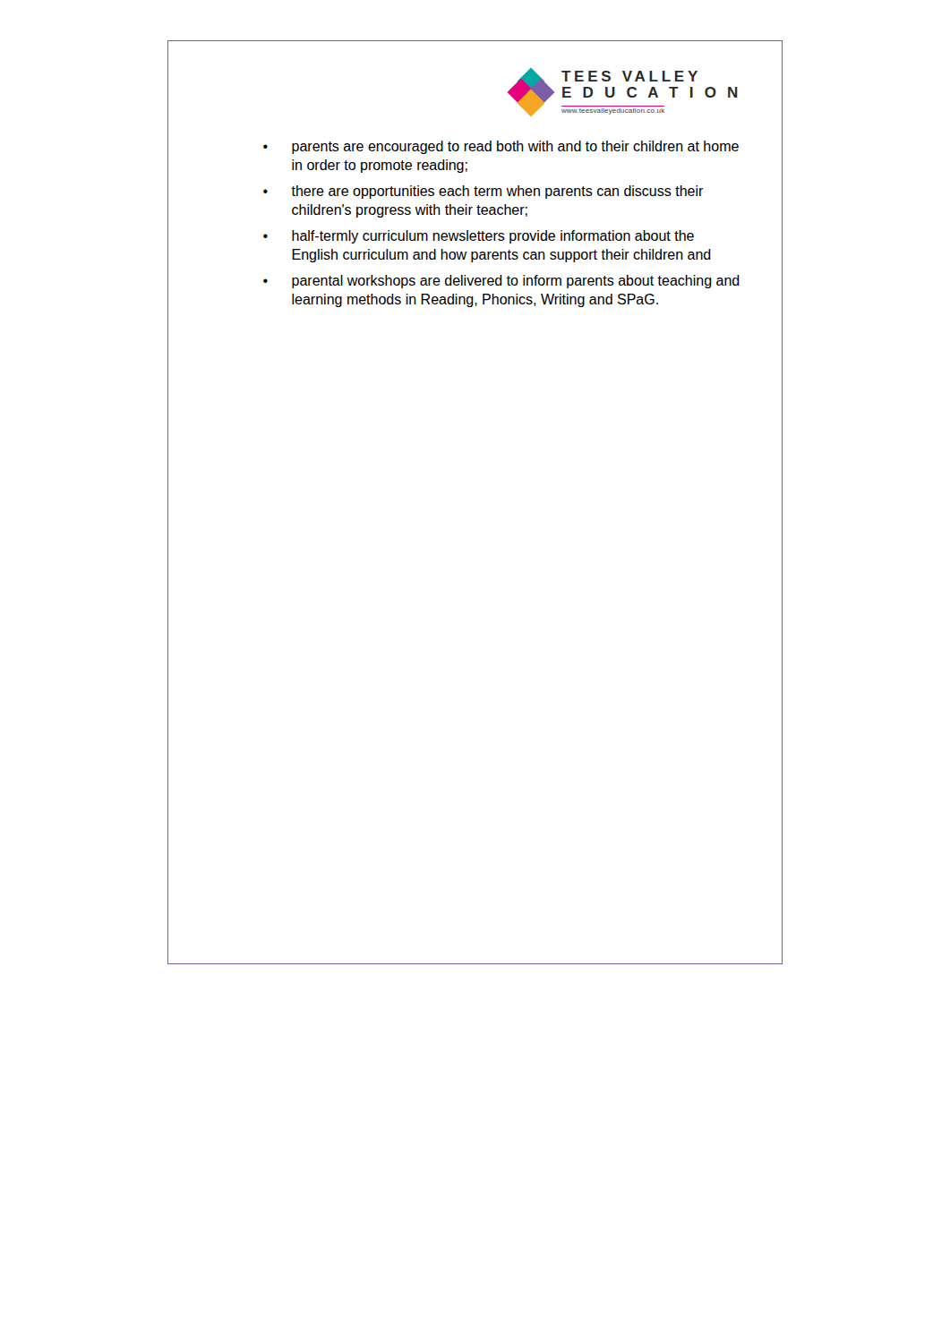TEES VALLEY
E D U C A T I O N
www.teesvalleyeducation.co.uk
parents are encouraged to read both with and to their children at home in order to promote reading;
there are opportunities each term when parents can discuss their children's progress with their teacher;
half-termly curriculum newsletters provide information about the English curriculum and how parents can support their children and
parental workshops are delivered to inform parents about teaching and learning methods in Reading, Phonics, Writing and SPaG.